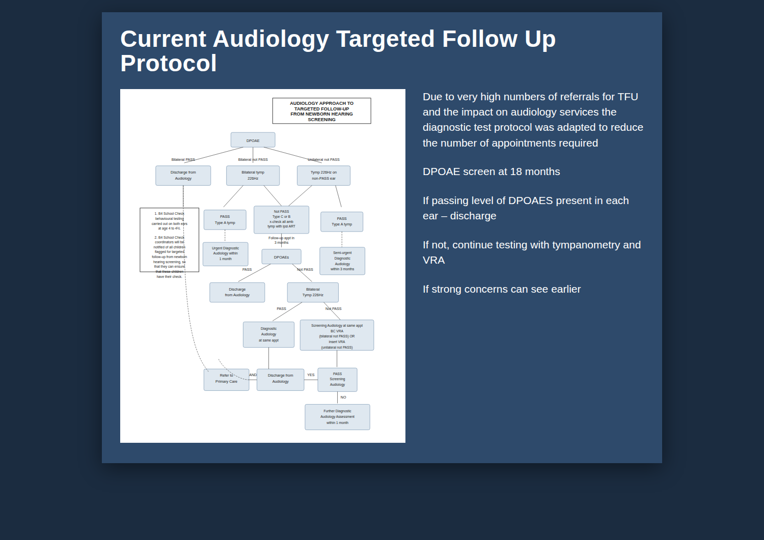Current Audiology Targeted Follow Up Protocol
AUDIOLOGY APPROACH TO TARGETED FOLLOW-UP FROM NEWBORN HEARING SCREENING DPOAE Bilateral PASS Bilateral not PASS Unilateral not PASS Discharge from Audiology Bilateral tymp 226Hz Tymp 226Hz on non-PASS ear 1. B4 School Check behavioural testing carried out on both ears at age 4 to 4½. 2. B4 School Check coordinators will be notified of all children flagged for targeted follow-up from newborn hearing screening, so that they can ensure that these children have their check. PASS Type A tymp Not PASS Type C or B x-check all amb tymp with ipsi ART PASS Type A tymp Follow-up appt in 3 months Urgent Diagnostic Audiology within 1 month DPOAEs Semi-urgent Diagnostic Audiology within 3 months PASS Not PASS Discharge from Audiology Bilateral Tymp 226Hz PASS Not PASS Diagnostic Audiology at same appt Screening Audiology at same appt BC VRA (bilateral not PASS) OR insert VRA (unilateral not PASS) PASS Screening Audiology Discharge from Audiology Refer to Primary Care YES AND NO Further Diagnostic Audiology Assessment within 1 month
Due to very high numbers of referrals for TFU and the impact on audiology services the diagnostic test protocol was adapted to reduce the number of appointments required
DPOAE screen at 18 months
If passing level of DPOAES present in each ear – discharge
If not, continue testing with tympanometry and VRA
If strong concerns can see earlier